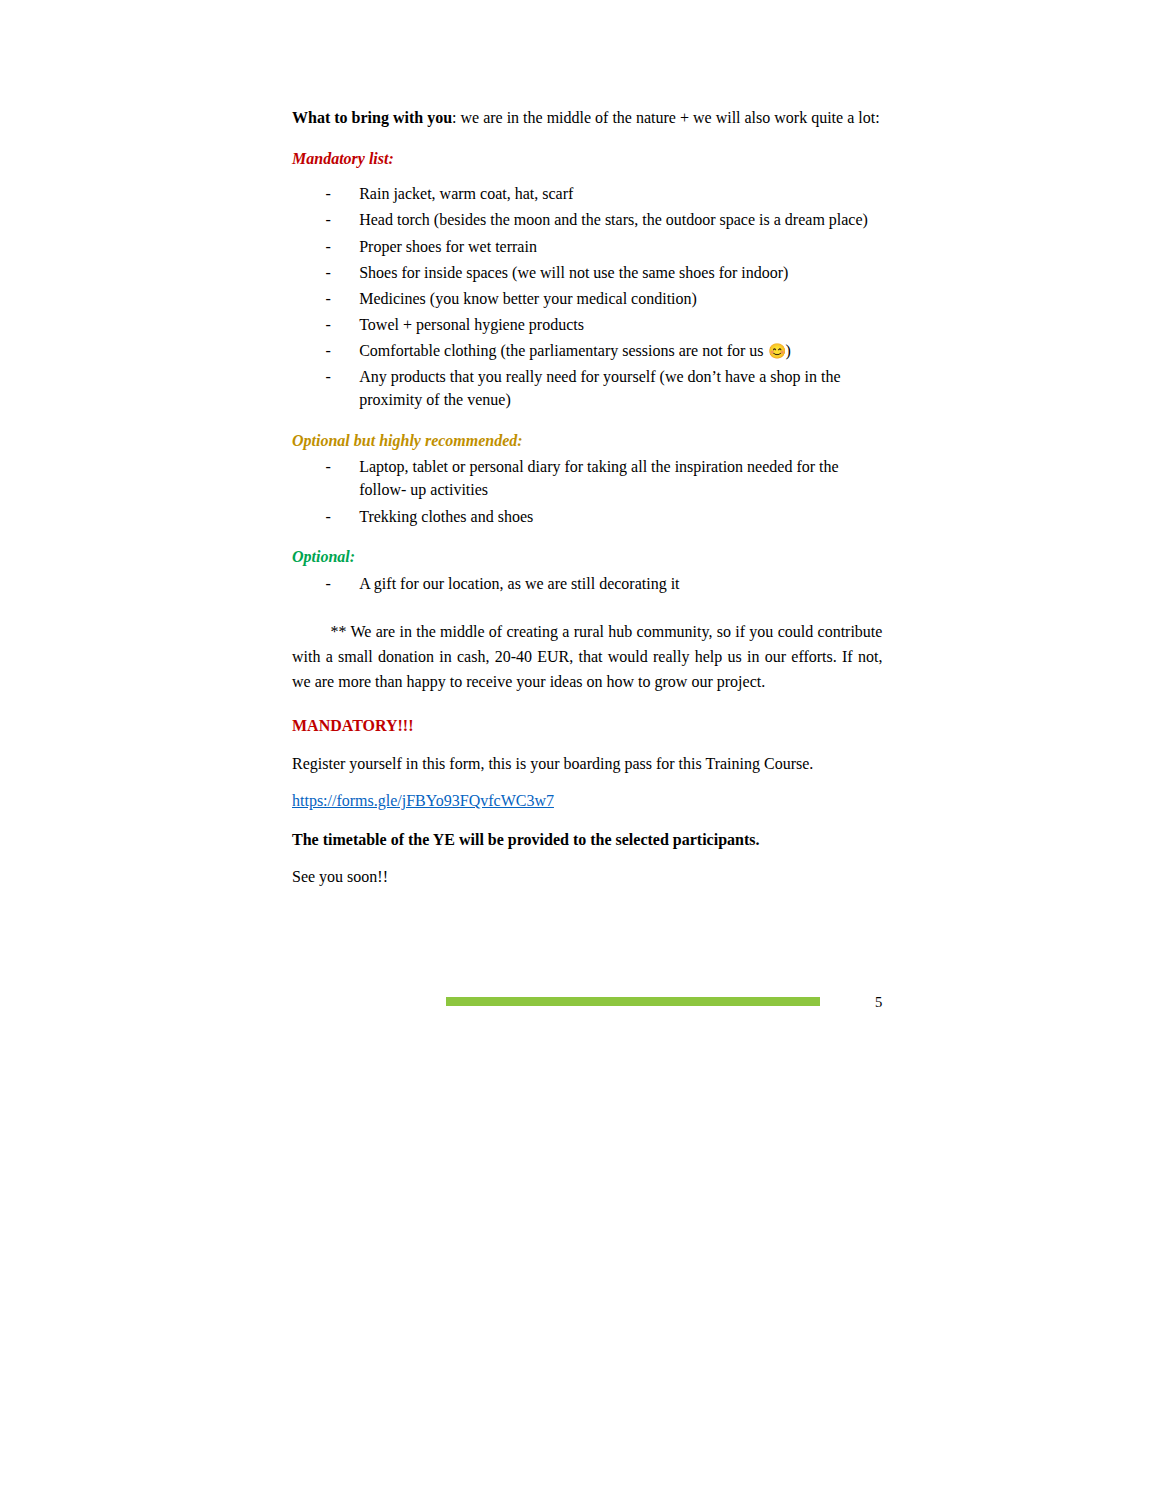What to bring with you: we are in the middle of the nature + we will also work quite a lot:
Mandatory list:
Rain jacket, warm coat, hat, scarf
Head torch (besides the moon and the stars, the outdoor space is a dream place)
Proper shoes for wet terrain
Shoes for inside spaces (we will not use the same shoes for indoor)
Medicines (you know better your medical condition)
Towel + personal hygiene products
Comfortable clothing (the parliamentary sessions are not for us 😊)
Any products that you really need for yourself (we don’t have a shop in the proximity of the venue)
Optional but highly recommended:
Laptop, tablet or personal diary for taking all the inspiration needed for the follow- up activities
Trekking clothes and shoes
Optional:
A gift for our location, as we are still decorating it
** We are in the middle of creating a rural hub community, so if you could contribute with a small donation in cash, 20-40 EUR, that would really help us in our efforts. If not, we are more than happy to receive your ideas on how to grow our project.
MANDATORY!!!
Register yourself in this form, this is your boarding pass for this Training Course.
https://forms.gle/jFBYo93FQvfcWC3w7
The timetable of the YE will be provided to the selected participants.
See you soon!!
5